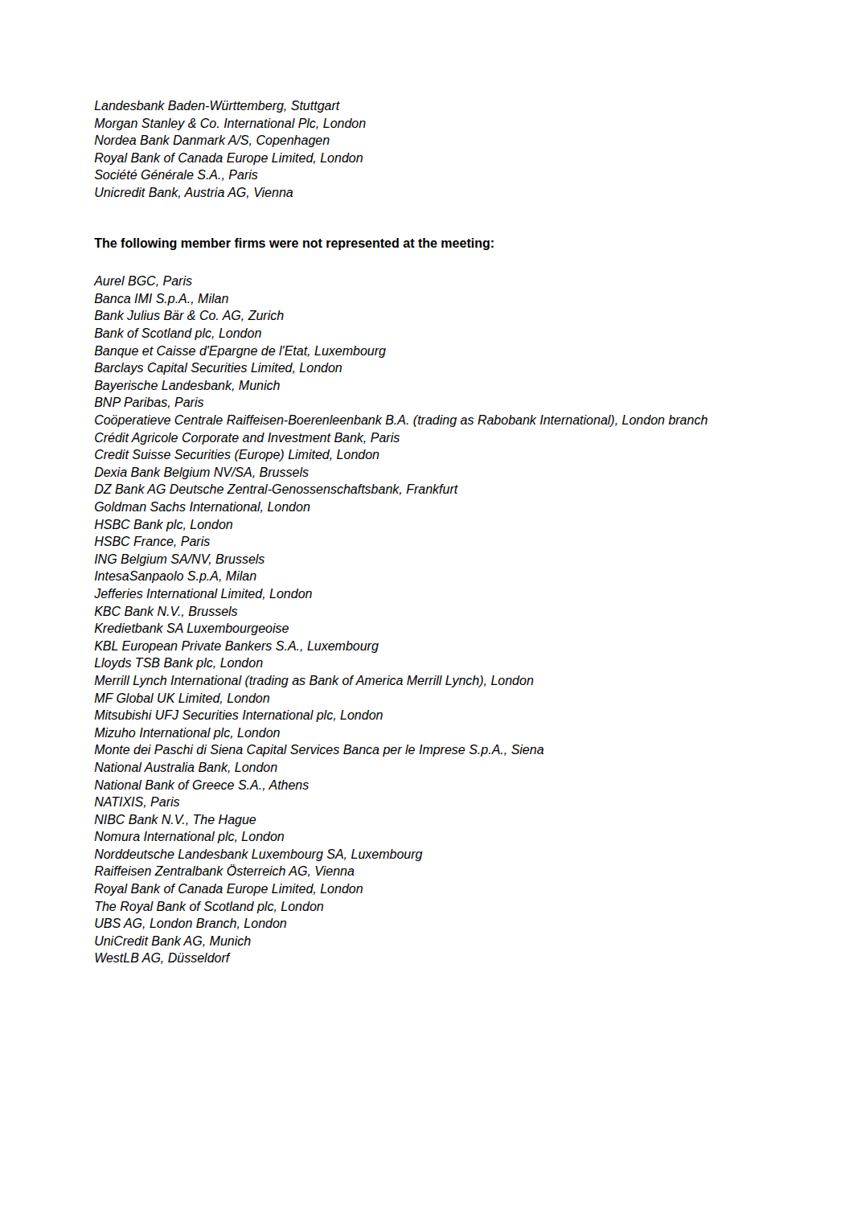Landesbank Baden-Württemberg, Stuttgart
Morgan Stanley & Co. International Plc, London
Nordea Bank Danmark A/S, Copenhagen
Royal Bank of Canada Europe Limited, London
Société Générale S.A., Paris
Unicredit Bank, Austria AG, Vienna
The following member firms were not represented at the meeting:
Aurel BGC, Paris
Banca IMI S.p.A., Milan
Bank Julius Bär & Co. AG, Zurich
Bank of Scotland plc, London
Banque et Caisse d'Epargne de l'Etat, Luxembourg
Barclays Capital Securities Limited, London
Bayerische Landesbank, Munich
BNP Paribas, Paris
Coöperatieve Centrale Raiffeisen-Boerenleenbank B.A. (trading as Rabobank International), London branch
Crédit Agricole Corporate and Investment Bank, Paris
Credit Suisse Securities (Europe) Limited, London
Dexia Bank Belgium NV/SA, Brussels
DZ Bank AG Deutsche Zentral-Genossenschaftsbank, Frankfurt
Goldman Sachs International, London
HSBC Bank plc, London
HSBC France, Paris
ING Belgium SA/NV, Brussels
IntesaSanpaolo S.p.A, Milan
Jefferies International Limited, London
KBC Bank N.V., Brussels
Kredietbank SA Luxembourgeoise
KBL European Private Bankers S.A., Luxembourg
Lloyds TSB Bank plc, London
Merrill Lynch International (trading as Bank of America Merrill Lynch), London
MF Global UK Limited, London
Mitsubishi UFJ Securities International plc, London
Mizuho International plc, London
Monte dei Paschi di Siena Capital Services Banca per le Imprese S.p.A., Siena
National Australia Bank, London
National Bank of Greece S.A., Athens
NATIXIS, Paris
NIBC Bank N.V., The Hague
Nomura International plc, London
Norddeutsche Landesbank Luxembourg SA, Luxembourg
Raiffeisen Zentralbank Österreich AG, Vienna
Royal Bank of Canada Europe Limited, London
The Royal Bank of Scotland plc, London
UBS AG, London Branch, London
UniCredit Bank AG, Munich
WestLB AG, Düsseldorf